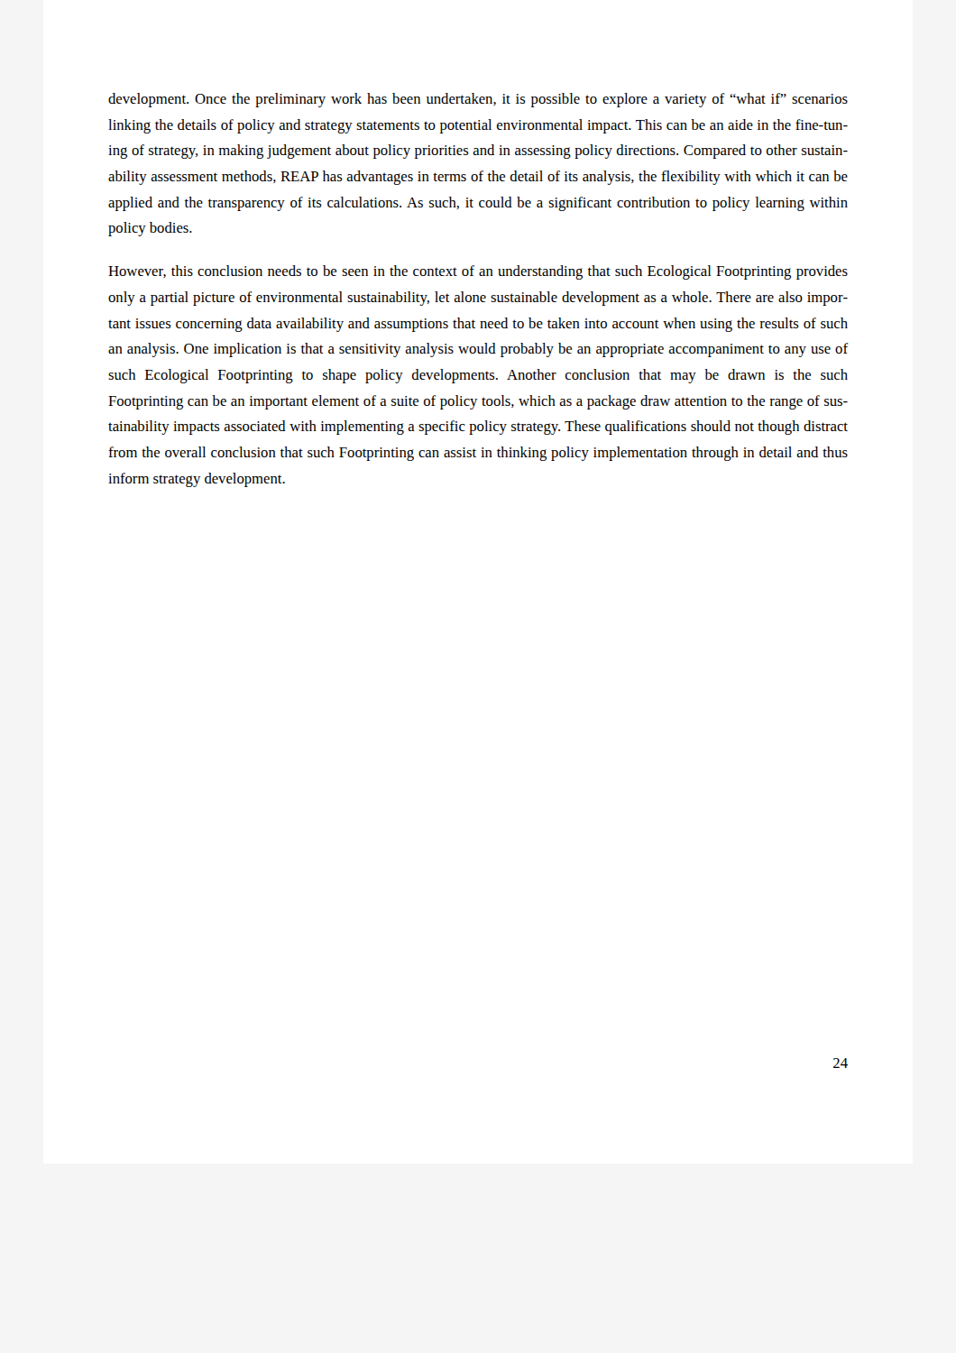development. Once the preliminary work has been undertaken, it is possible to explore a variety of “what if” scenarios linking the details of policy and strategy statements to potential environmental impact. This can be an aide in the fine-tuning of strategy, in making judgement about policy priorities and in assessing policy directions. Compared to other sustainability assessment methods, REAP has advantages in terms of the detail of its analysis, the flexibility with which it can be applied and the transparency of its calculations. As such, it could be a significant contribution to policy learning within policy bodies.
However, this conclusion needs to be seen in the context of an understanding that such Ecological Footprinting provides only a partial picture of environmental sustainability, let alone sustainable development as a whole. There are also important issues concerning data availability and assumptions that need to be taken into account when using the results of such an analysis. One implication is that a sensitivity analysis would probably be an appropriate accompaniment to any use of such Ecological Footprinting to shape policy developments. Another conclusion that may be drawn is the such Footprinting can be an important element of a suite of policy tools, which as a package draw attention to the range of sustainability impacts associated with implementing a specific policy strategy. These qualifications should not though distract from the overall conclusion that such Footprinting can assist in thinking policy implementation through in detail and thus inform strategy development.
24